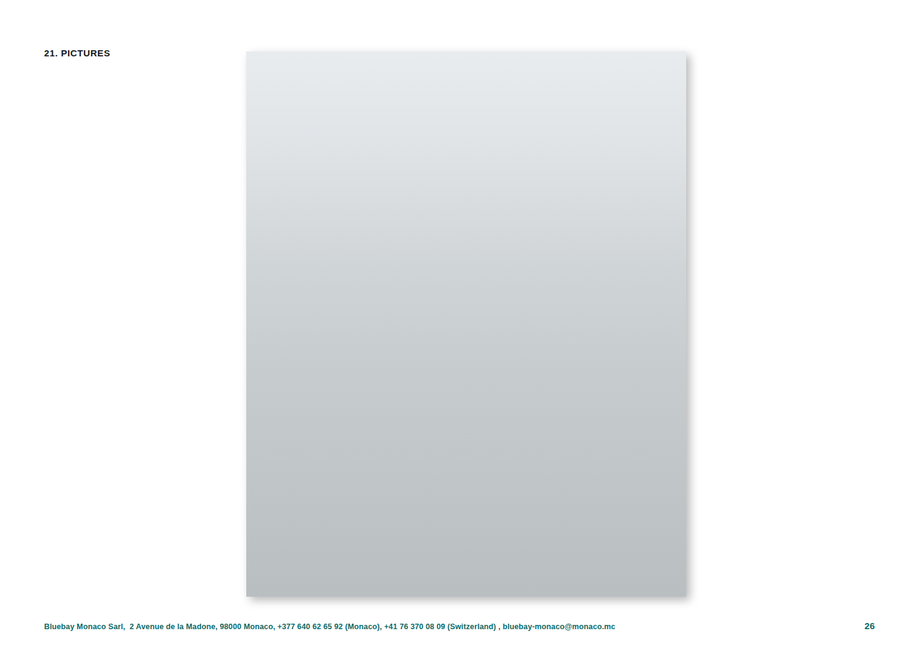21. PICTURES
Bluebay Monaco Sarl, 2 Avenue de la Madone, 98000 Monaco, +377 640 62 65 92 (Monaco), +41 76 370 08 09 (Switzerland) , bluebay-monaco@monaco.mc 26